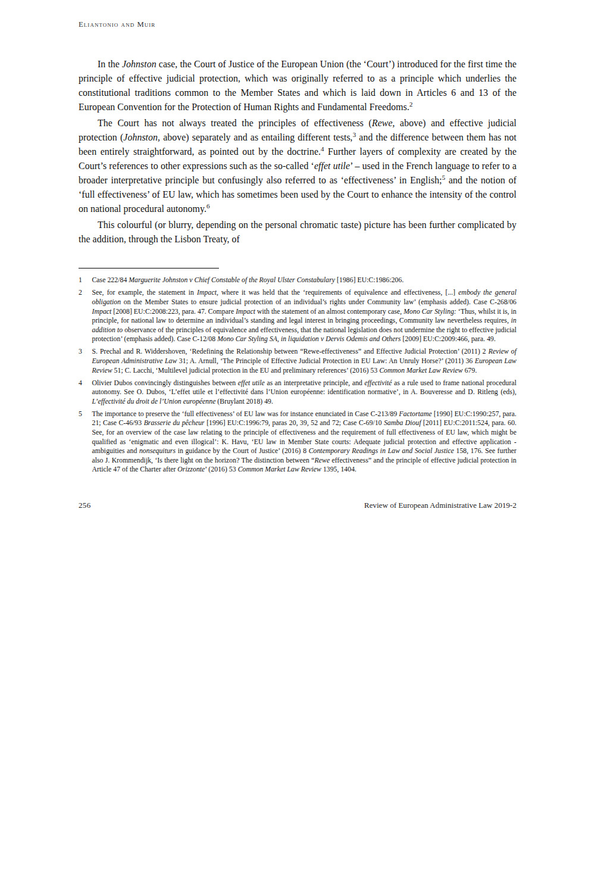Eliantonio and Muir
In the Johnston case, the Court of Justice of the European Union (the ‘Court’) introduced for the first time the principle of effective judicial protection, which was originally referred to as a principle which underlies the constitutional traditions common to the Member States and which is laid down in Articles 6 and 13 of the European Convention for the Protection of Human Rights and Fundamental Freedoms.2
The Court has not always treated the principles of effectiveness (Rewe, above) and effective judicial protection (Johnston, above) separately and as entailing different tests,3 and the difference between them has not been entirely straightforward, as pointed out by the doctrine.4 Further layers of complexity are created by the Court’s references to other expressions such as the so-called ‘effet utile’ – used in the French language to refer to a broader interpretative principle but confusingly also referred to as ‘effectiveness’ in English;5 and the notion of ‘full effectiveness’ of EU law, which has sometimes been used by the Court to enhance the intensity of the control on national procedural autonomy.6
This colourful (or blurry, depending on the personal chromatic taste) picture has been further complicated by the addition, through the Lisbon Treaty, of
Case 222/84 Marguerite Johnston v Chief Constable of the Royal Ulster Constabulary [1986] EU:C:1986:206.
See, for example, the statement in Impact, where it was held that the ‘requirements of equivalence and effectiveness, [...] embody the general obligation on the Member States to ensure judicial protection of an individual’s rights under Community law’ (emphasis added). Case C-268/06 Impact [2008] EU:C:2008:223, para. 47. Compare Impact with the statement of an almost contemporary case, Mono Car Styling: ‘Thus, whilst it is, in principle, for national law to determine an individual’s standing and legal interest in bringing proceedings, Community law nevertheless requires, in addition to observance of the principles of equivalence and effectiveness, that the national legislation does not undermine the right to effective judicial protection’ (emphasis added). Case C-12/08 Mono Car Styling SA, in liquidation v Dervis Odemis and Others [2009] EU:C:2009:466, para. 49.
S. Prechal and R. Widdershoven, ‘Redefining the Relationship between “Rewe-effectiveness” and Effective Judicial Protection’ (2011) 2 Review of European Administrative Law 31; A. Arnull, ‘The Principle of Effective Judicial Protection in EU Law: An Unruly Horse?’ (2011) 36 European Law Review 51; C. Lacchi, ‘Multilevel judicial protection in the EU and preliminary references’ (2016) 53 Common Market Law Review 679.
Olivier Dubos convincingly distinguishes between effet utile as an interpretative principle, and effectivité as a rule used to frame national procedural autonomy. See O. Dubos, ‘L’effet utile et l’effectivité dans l’Union européenne: identification normative’, in A. Bouveresse and D. Ritleng (eds), L’effectivité du droit de l’Union européenne (Bruylant 2018) 49.
The importance to preserve the ‘full effectiveness’ of EU law was for instance enunciated in Case C-213/89 Factortame [1990] EU:C:1990:257, para. 21; Case C-46/93 Brasserie du pêcheur [1996] EU:C:1996:79, paras 20, 39, 52 and 72; Case C-69/10 Samba Diouf [2011] EU:C:2011:524, para. 60. See, for an overview of the case law relating to the principle of effectiveness and the requirement of full effectiveness of EU law, which might be qualified as ‘enigmatic and even illogical’: K. Havu, ‘EU law in Member State courts: Adequate judicial protection and effective application - ambiguities and nonsequiturs in guidance by the Court of Justice’ (2016) 8 Contemporary Readings in Law and Social Justice 158, 176. See further also J. Krommendijk, ‘Is there light on the horizon? The distinction between “Rewe effectiveness” and the principle of effective judicial protection in Article 47 of the Charter after Orizzonte’ (2016) 53 Common Market Law Review 1395, 1404.
256 Review of European Administrative Law 2019-2